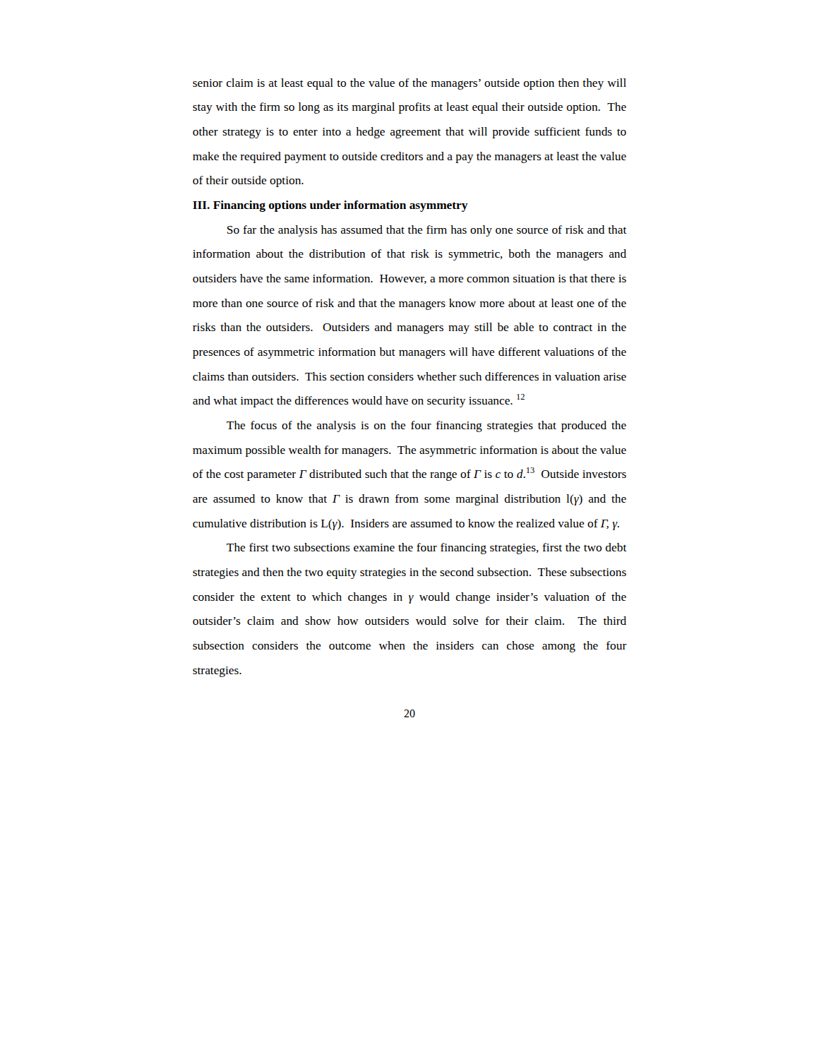senior claim is at least equal to the value of the managers’ outside option then they will stay with the firm so long as its marginal profits at least equal their outside option. The other strategy is to enter into a hedge agreement that will provide sufficient funds to make the required payment to outside creditors and a pay the managers at least the value of their outside option.
III. Financing options under information asymmetry
So far the analysis has assumed that the firm has only one source of risk and that information about the distribution of that risk is symmetric, both the managers and outsiders have the same information. However, a more common situation is that there is more than one source of risk and that the managers know more about at least one of the risks than the outsiders. Outsiders and managers may still be able to contract in the presences of asymmetric information but managers will have different valuations of the claims than outsiders. This section considers whether such differences in valuation arise and what impact the differences would have on security issuance. 12
The focus of the analysis is on the four financing strategies that produced the maximum possible wealth for managers. The asymmetric information is about the value of the cost parameter Γ distributed such that the range of Γ is c to d.13 Outside investors are assumed to know that Γ is drawn from some marginal distribution l(γ) and the cumulative distribution is L(γ). Insiders are assumed to know the realized value of Γ, γ.
The first two subsections examine the four financing strategies, first the two debt strategies and then the two equity strategies in the second subsection. These subsections consider the extent to which changes in γ would change insider’s valuation of the outsider’s claim and show how outsiders would solve for their claim. The third subsection considers the outcome when the insiders can chose among the four strategies.
20